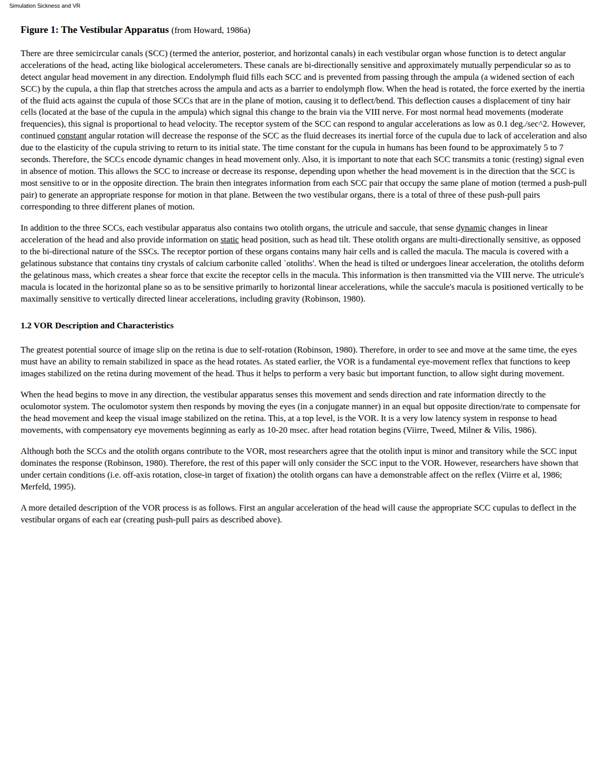Simulation Sickness and VR
Figure 1: The Vestibular Apparatus (from Howard, 1986a)
There are three semicircular canals (SCC) (termed the anterior, posterior, and horizontal canals) in each vestibular organ whose function is to detect angular accelerations of the head, acting like biological accelerometers. These canals are bi-directionally sensitive and approximately mutually perpendicular so as to detect angular head movement in any direction. Endolymph fluid fills each SCC and is prevented from passing through the ampula (a widened section of each SCC) by the cupula, a thin flap that stretches across the ampula and acts as a barrier to endolymph flow. When the head is rotated, the force exerted by the inertia of the fluid acts against the cupula of those SCCs that are in the plane of motion, causing it to deflect/bend. This deflection causes a displacement of tiny hair cells (located at the base of the cupula in the ampula) which signal this change to the brain via the VIII nerve. For most normal head movements (moderate frequencies), this signal is proportional to head velocity. The receptor system of the SCC can respond to angular accelerations as low as 0.1 deg./sec^2. However, continued constant angular rotation will decrease the response of the SCC as the fluid decreases its inertial force of the cupula due to lack of acceleration and also due to the elasticity of the cupula striving to return to its initial state. The time constant for the cupula in humans has been found to be approximately 5 to 7 seconds. Therefore, the SCCs encode dynamic changes in head movement only. Also, it is important to note that each SCC transmits a tonic (resting) signal even in absence of motion. This allows the SCC to increase or decrease its response, depending upon whether the head movement is in the direction that the SCC is most sensitive to or in the opposite direction. The brain then integrates information from each SCC pair that occupy the same plane of motion (termed a push-pull pair) to generate an appropriate response for motion in that plane. Between the two vestibular organs, there is a total of three of these push-pull pairs corresponding to three different planes of motion.
In addition to the three SCCs, each vestibular apparatus also contains two otolith organs, the utricule and saccule, that sense dynamic changes in linear acceleration of the head and also provide information on static head position, such as head tilt. These otolith organs are multi-directionally sensitive, as opposed to the bi-directional nature of the SSCs. The receptor portion of these organs contains many hair cells and is called the macula. The macula is covered with a gelatinous substance that contains tiny crystals of calcium carbonite called `otoliths'. When the head is tilted or undergoes linear acceleration, the otoliths deform the gelatinous mass, which creates a shear force that excite the receptor cells in the macula. This information is then transmitted via the VIII nerve. The utricule's macula is located in the horizontal plane so as to be sensitive primarily to horizontal linear accelerations, while the saccule's macula is positioned vertically to be maximally sensitive to vertically directed linear accelerations, including gravity (Robinson, 1980).
1.2 VOR Description and Characteristics
The greatest potential source of image slip on the retina is due to self-rotation (Robinson, 1980). Therefore, in order to see and move at the same time, the eyes must have an ability to remain stabilized in space as the head rotates. As stated earlier, the VOR is a fundamental eye-movement reflex that functions to keep images stabilized on the retina during movement of the head. Thus it helps to perform a very basic but important function, to allow sight during movement.
When the head begins to move in any direction, the vestibular apparatus senses this movement and sends direction and rate information directly to the oculomotor system. The oculomotor system then responds by moving the eyes (in a conjugate manner) in an equal but opposite direction/rate to compensate for the head movement and keep the visual image stabilized on the retina. This, at a top level, is the VOR. It is a very low latency system in response to head movements, with compensatory eye movements beginning as early as 10-20 msec. after head rotation begins (Viirre, Tweed, Milner & Vilis, 1986).
Although both the SCCs and the otolith organs contribute to the VOR, most researchers agree that the otolith input is minor and transitory while the SCC input dominates the response (Robinson, 1980). Therefore, the rest of this paper will only consider the SCC input to the VOR. However, researchers have shown that under certain conditions (i.e. off-axis rotation, close-in target of fixation) the otolith organs can have a demonstrable affect on the reflex (Viirre et al, 1986; Merfeld, 1995).
A more detailed description of the VOR process is as follows. First an angular acceleration of the head will cause the appropriate SCC cupulas to deflect in the vestibular organs of each ear (creating push-pull pairs as described above).